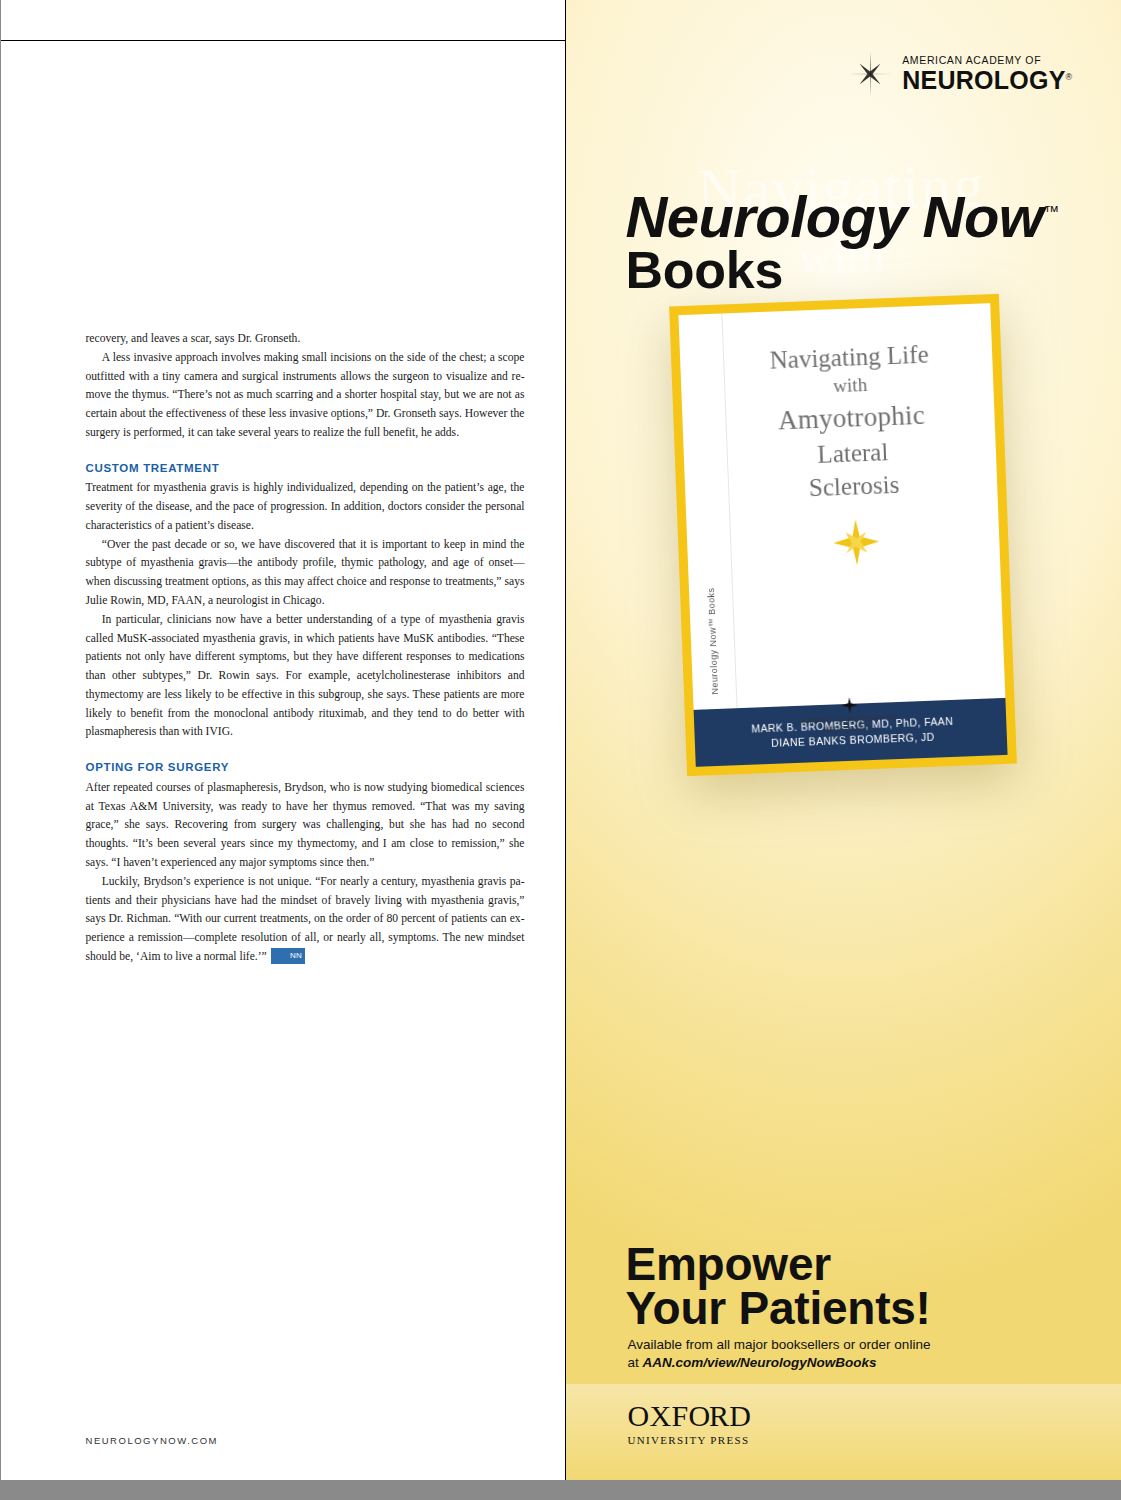recovery, and leaves a scar, says Dr. Gronseth.
A less invasive approach involves making small incisions on the side of the chest; a scope outfitted with a tiny camera and surgical instruments allows the surgeon to visualize and remove the thymus. “There’s not as much scarring and a shorter hospital stay, but we are not as certain about the effectiveness of these less invasive options,” Dr. Gronseth says. However the surgery is performed, it can take several years to realize the full benefit, he adds.
Custom Treatment
Treatment for myasthenia gravis is highly individualized, depending on the patient’s age, the severity of the disease, and the pace of progression. In addition, doctors consider the personal characteristics of a patient’s disease.
“Over the past decade or so, we have discovered that it is important to keep in mind the subtype of myasthenia gravis—the antibody profile, thymic pathology, and age of onset—when discussing treatment options, as this may affect choice and response to treatments,” says Julie Rowin, MD, FAAN, a neurologist in Chicago.
In particular, clinicians now have a better understanding of a type of myasthenia gravis called MuSK-associated myasthenia gravis, in which patients have MuSK antibodies. “These patients not only have different symptoms, but they have different responses to medications than other subtypes,” Dr. Rowin says. For example, acetylcholinesterase inhibitors and thymectomy are less likely to be effective in this subgroup, she says. These patients are more likely to benefit from the monoclonal antibody rituximab, and they tend to do better with plasmapheresis than with IVIG.
Opting for Surgery
After repeated courses of plasmapheresis, Brydson, who is now studying biomedical sciences at Texas A&M University, was ready to have her thymus removed. “That was my saving grace,” she says. Recovering from surgery was challenging, but she has had no second thoughts. “It’s been several years since my thymectomy, and I am close to remission,” she says. “I haven’t experienced any major symptoms since then.”
Luckily, Brydson’s experience is not unique. “For nearly a century, myasthenia gravis patients and their physicians have had the mindset of bravely living with myasthenia gravis,” says Dr. Richman. “With our current treatments, on the order of 80 percent of patients can experience a remission—complete resolution of all, or nearly all, symptoms. The new mindset should be, ‘Aim to live a normal life.’”NN
NEUROLOGYNOW.COM
Navigating with Life Amyotrophic Lateral Sclerosis
AMERICAN ACADEMY OF NEUROLOGY®
Neurology Now™ Books
Neurology Now™ Books
Navigating Life with Amyotrophic Lateral Sclerosis
MARK B. BROMBERG, MD, PhD, FAAN
DIANE BANKS BROMBERG, JD
AMERICAN ACADEMY OF
NEUROLOGY®
Empower Your Patients!
Available from all major booksellers or order online
at AAN.com/view/NeurologyNowBooks
OXFORD UNIVERSITY PRESS